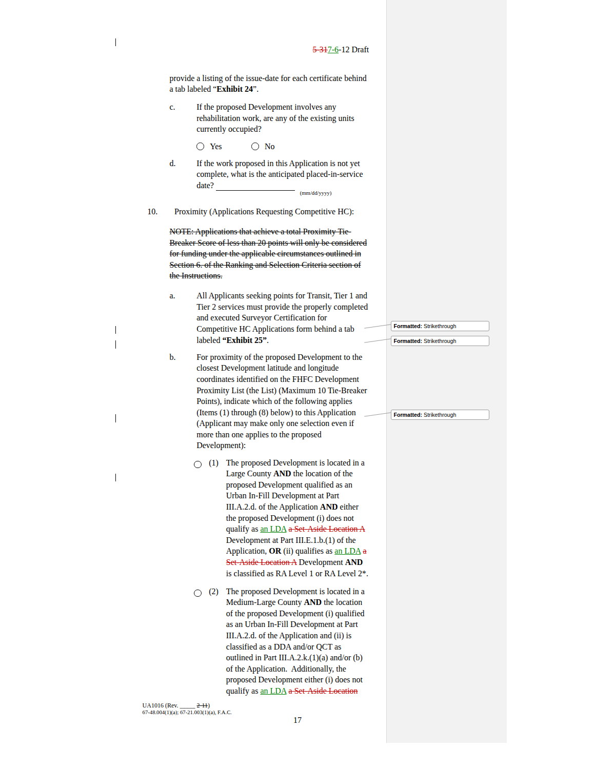5-317-6-12 Draft
provide a listing of the issue-date for each certificate behind a tab labeled “Exhibit 24”.
c.
If the proposed Development involves any rehabilitation work, are any of the existing units currently occupied?
Yes No
d.
If the work proposed in this Application is not yet complete, what is the anticipated placed-in-service date? (mm/dd/yyyy)
10.
Proximity (Applications Requesting Competitive HC):
NOTE: Applications that achieve a total Proximity Tie-Breaker Score of less than 20 points will only be considered for funding under the applicable circumstances outlined in Section 6. of the Ranking and Selection Criteria section of the Instructions.
a.
All Applicants seeking points for Transit, Tier 1 and Tier 2 services must provide the properly completed and executed Surveyor Certification for Competitive HC Applications form behind a tab labeled “Exhibit 25”.
b.
For proximity of the proposed Development to the closest Development latitude and longitude coordinates identified on the FHFC Development Proximity List (the List) (Maximum 10 Tie-Breaker Points), indicate which of the following applies (Items (1) through (8) below) to this Application (Applicant may make only one selection even if more than one applies to the proposed Development):
(1)
The proposed Development is located in a Large County AND the location of the proposed Development qualified as an Urban In-Fill Development at Part III.A.2.d. of the Application AND either the proposed Development (i) does not qualify as an LDA a Set-Aside Location A Development at Part III.E.1.b.(1) of the Application, OR (ii) qualifies as an LDA a Set-Aside Location A Development AND is classified as RA Level 1 or RA Level 2*.
(2)
The proposed Development is located in a Medium-Large County AND the location of the proposed Development (i) qualified as an Urban In-Fill Development at Part III.A.2.d. of the Application and (ii) is classified as a DDA and/or QCT as outlined in Part III.A.2.k.(1)(a) and/or (b) of the Application. Additionally, the proposed Development either (i) does not qualify as an LDA a Set-Aside Location
Formatted: Strikethrough
Formatted: Strikethrough
Formatted: Strikethrough
UA1016 (Rev. _____ 2-11)
67-48.004(1)(a); 67-21.003(1)(a), F.A.C.
17